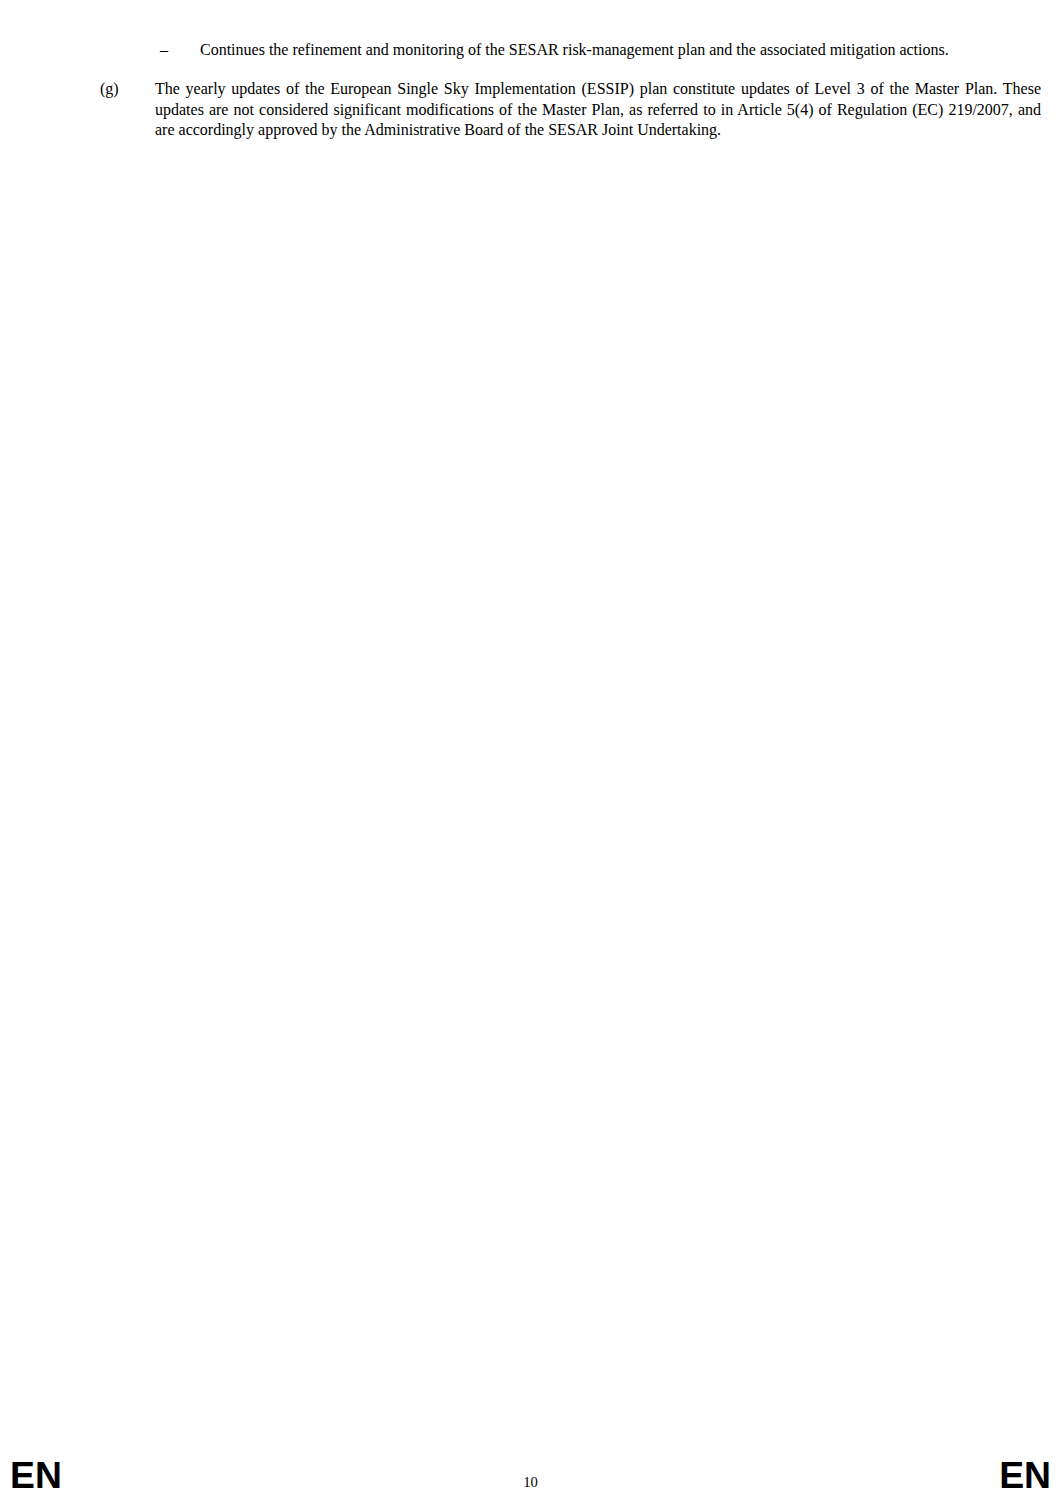–
Continues the refinement and monitoring of the SESAR risk-management plan and the associated mitigation actions.
(g)
The yearly updates of the European Single Sky Implementation (ESSIP) plan constitute updates of Level 3 of the Master Plan. These updates are not considered significant modifications of the Master Plan, as referred to in Article 5(4) of Regulation (EC) 219/2007, and are accordingly approved by the Administrative Board of the SESAR Joint Undertaking.
EN
10
EN